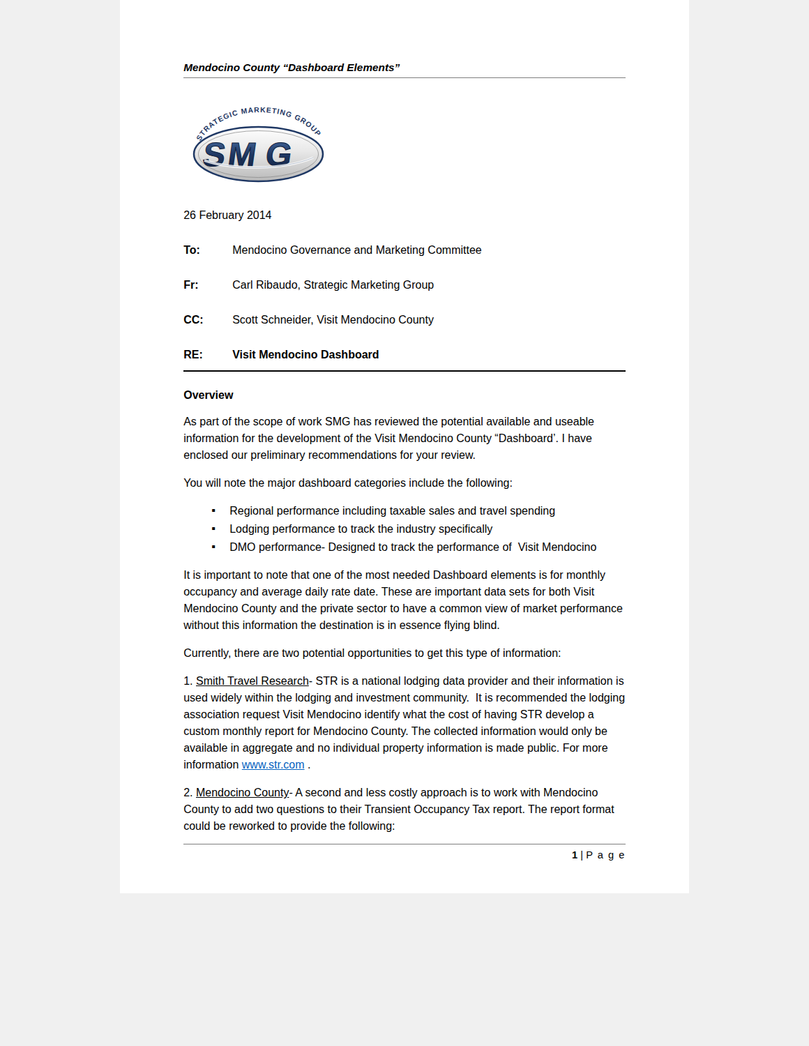Mendocino County “Dashboard Elements”
STRATEGIC MARKETING GROUP S M G
26 February 2014
| To: | Mendocino Governance and Marketing Committee |
| Fr: | Carl Ribaudo, Strategic Marketing Group |
| CC: | Scott Schneider, Visit Mendocino County |
| RE: | Visit Mendocino Dashboard |
Overview
As part of the scope of work SMG has reviewed the potential available and useable information for the development of the Visit Mendocino County “Dashboard’. I have enclosed our preliminary recommendations for your review.
You will note the major dashboard categories include the following:
Regional performance including taxable sales and travel spending
Lodging performance to track the industry specifically
DMO performance- Designed to track the performance of Visit Mendocino
It is important to note that one of the most needed Dashboard elements is for monthly occupancy and average daily rate date. These are important data sets for both Visit Mendocino County and the private sector to have a common view of market performance without this information the destination is in essence flying blind.
Currently, there are two potential opportunities to get this type of information:
1. Smith Travel Research- STR is a national lodging data provider and their information is used widely within the lodging and investment community. It is recommended the lodging association request Visit Mendocino identify what the cost of having STR develop a custom monthly report for Mendocino County. The collected information would only be available in aggregate and no individual property information is made public. For more information www.str.com .
2. Mendocino County- A second and less costly approach is to work with Mendocino County to add two questions to their Transient Occupancy Tax report. The report format could be reworked to provide the following:
1 | P a g e